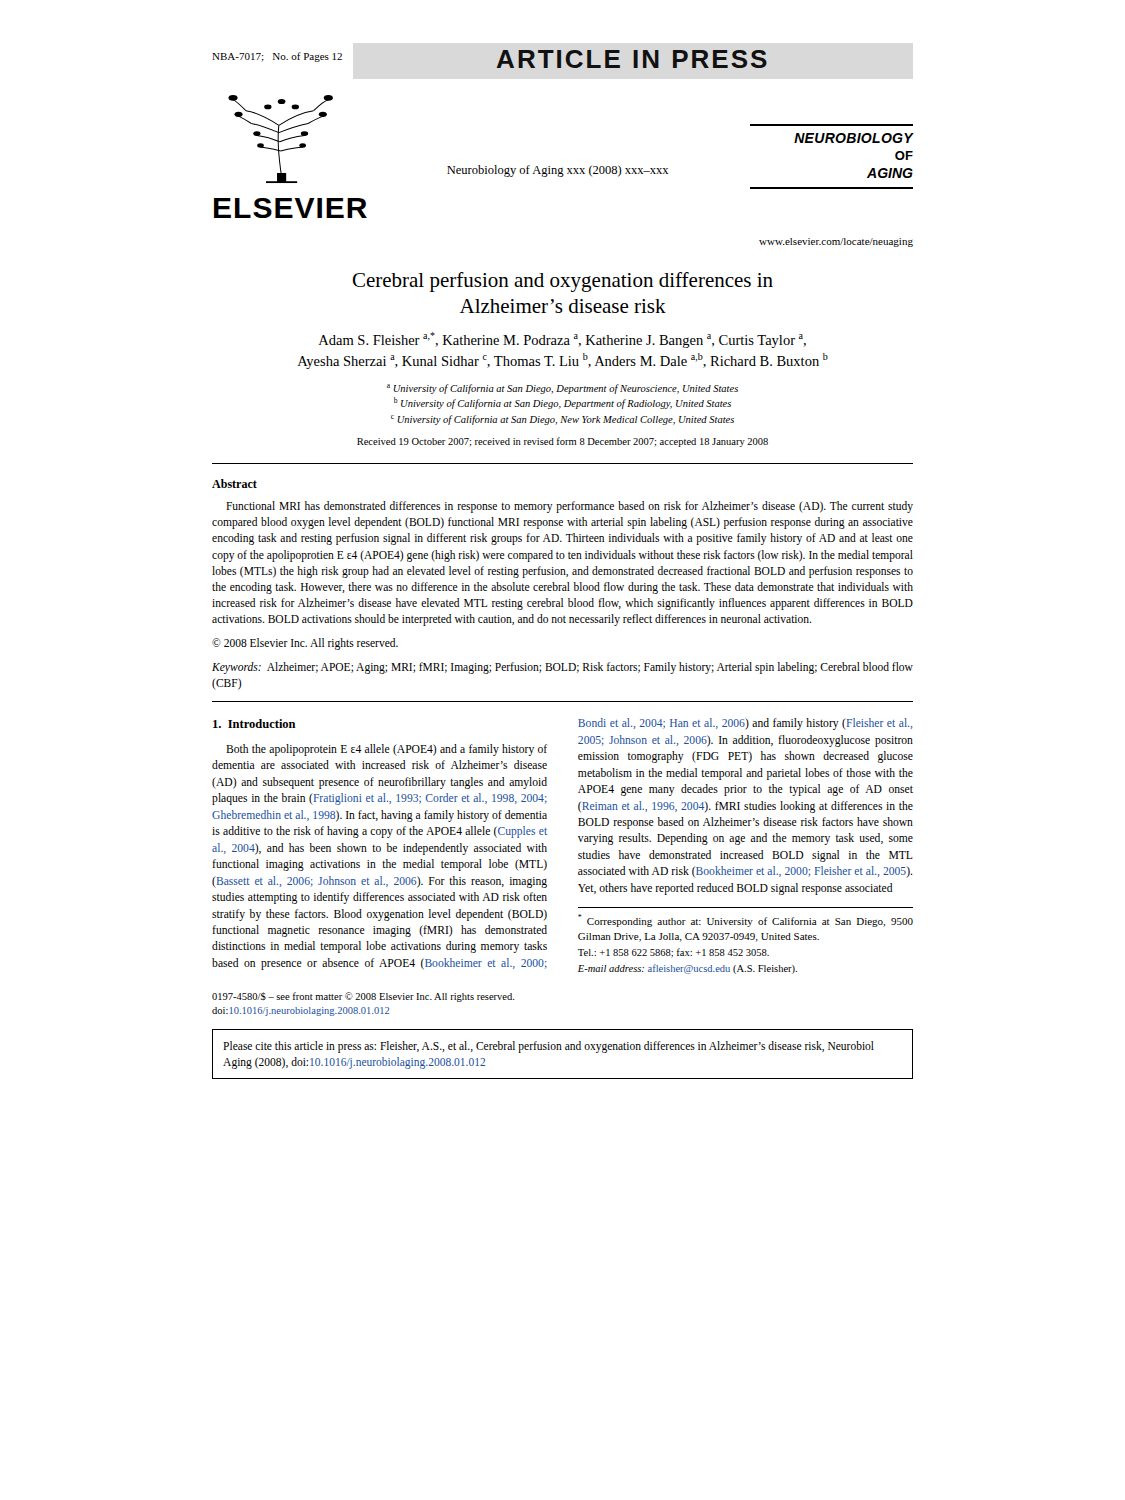NBA-7017; No. of Pages 12
ARTICLE IN PRESS
ELSEVIER
Neurobiology of Aging xxx (2008) xxx–xxx
NEUROBIOLOGY
OF
AGING
www.elsevier.com/locate/neuaging
Cerebral perfusion and oxygenation differences in
Alzheimer’s disease risk
Adam S. Fleisher a,*, Katherine M. Podraza a, Katherine J. Bangen a, Curtis Taylor a,
Ayesha Sherzai a, Kunal Sidhar c, Thomas T. Liu b, Anders M. Dale a,b, Richard B. Buxton b
a University of California at San Diego, Department of Neuroscience, United States
b University of California at San Diego, Department of Radiology, United States
c University of California at San Diego, New York Medical College, United States
Received 19 October 2007; received in revised form 8 December 2007; accepted 18 January 2008
Abstract
Functional MRI has demonstrated differences in response to memory performance based on risk for Alzheimer’s disease (AD). The current study compared blood oxygen level dependent (BOLD) functional MRI response with arterial spin labeling (ASL) perfusion response during an associative encoding task and resting perfusion signal in different risk groups for AD. Thirteen individuals with a positive family history of AD and at least one copy of the apolipoprotien E ε4 (APOE4) gene (high risk) were compared to ten individuals without these risk factors (low risk). In the medial temporal lobes (MTLs) the high risk group had an elevated level of resting perfusion, and demonstrated decreased fractional BOLD and perfusion responses to the encoding task. However, there was no difference in the absolute cerebral blood flow during the task. These data demonstrate that individuals with increased risk for Alzheimer’s disease have elevated MTL resting cerebral blood flow, which significantly influences apparent differences in BOLD activations. BOLD activations should be interpreted with caution, and do not necessarily reflect differences in neuronal activation.
© 2008 Elsevier Inc. All rights reserved.
Keywords: Alzheimer; APOE; Aging; MRI; fMRI; Imaging; Perfusion; BOLD; Risk factors; Family history; Arterial spin labeling; Cerebral blood flow (CBF)
1. Introduction
Both the apolipoprotein E ε4 allele (APOE4) and a family history of dementia are associated with increased risk of Alzheimer’s disease (AD) and subsequent presence of neurofibrillary tangles and amyloid plaques in the brain (Fratiglioni et al., 1993; Corder et al., 1998, 2004; Ghebremedhin et al., 1998). In fact, having a family history of dementia is additive to the risk of having a copy of the APOE4 allele (Cupples et al., 2004), and has been shown to be independently associated with functional imaging activations in the medial temporal lobe (MTL) (Bassett et al., 2006; Johnson et al., 2006). For this reason, imaging studies attempting to identify differences associated with AD risk often stratify by these factors. Blood oxygenation level dependent (BOLD) functional magnetic resonance imaging (fMRI) has demonstrated distinctions in medial temporal lobe activations during memory tasks based on presence or absence of APOE4 (Bookheimer et al., 2000; Bondi et al., 2004; Han et al., 2006) and family history (Fleisher et al., 2005; Johnson et al., 2006). In addition, fluorodeoxyglucose positron emission tomography (FDG PET) has shown decreased glucose metabolism in the medial temporal and parietal lobes of those with the APOE4 gene many decades prior to the typical age of AD onset (Reiman et al., 1996, 2004). fMRI studies looking at differences in the BOLD response based on Alzheimer’s disease risk factors have shown varying results. Depending on age and the memory task used, some studies have demonstrated increased BOLD signal in the MTL associated with AD risk (Bookheimer et al., 2000; Fleisher et al., 2005). Yet, others have reported reduced BOLD signal response associated
* Corresponding author at: University of California at San Diego, 9500 Gilman Drive, La Jolla, CA 92037-0949, United Sates.
Tel.: +1 858 622 5868; fax: +1 858 452 3058.
E-mail address: afleisher@ucsd.edu (A.S. Fleisher).
0197-4580/$ – see front matter © 2008 Elsevier Inc. All rights reserved.
doi:10.1016/j.neurobiolaging.2008.01.012
Please cite this article in press as: Fleisher, A.S., et al., Cerebral perfusion and oxygenation differences in Alzheimer’s disease risk, Neurobiol Aging (2008), doi:10.1016/j.neurobiolaging.2008.01.012